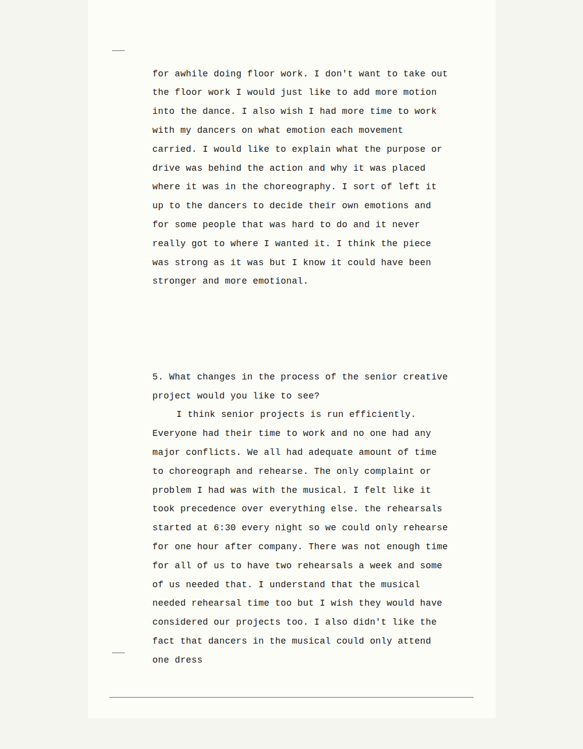for awhile doing floor work. I don't want to take out the floor work I would just like to add more motion into the dance. I also wish I had more time to work with my dancers on what emotion each movement carried. I would like to explain what the purpose or drive was behind the action and why it was placed where it was in the choreography. I sort of left it up to the dancers to decide their own emotions and for some people that was hard to do and it never really got to where I wanted it. I think the piece was strong as it was but I know it could have been stronger and more emotional.
5. What changes in the process of the senior creative project would you like to see?
I think senior projects is run efficiently. Everyone had their time to work and no one had any major conflicts. We all had adequate amount of time to choreograph and rehearse. The only complaint or problem I had was with the musical. I felt like it took precedence over everything else. the rehearsals started at 6:30 every night so we could only rehearse for one hour after company. There was not enough time for all of us to have two rehearsals a week and some of us needed that. I understand that the musical needed rehearsal time too but I wish they would have considered our projects too. I also didn't like the fact that dancers in the musical could only attend one dress